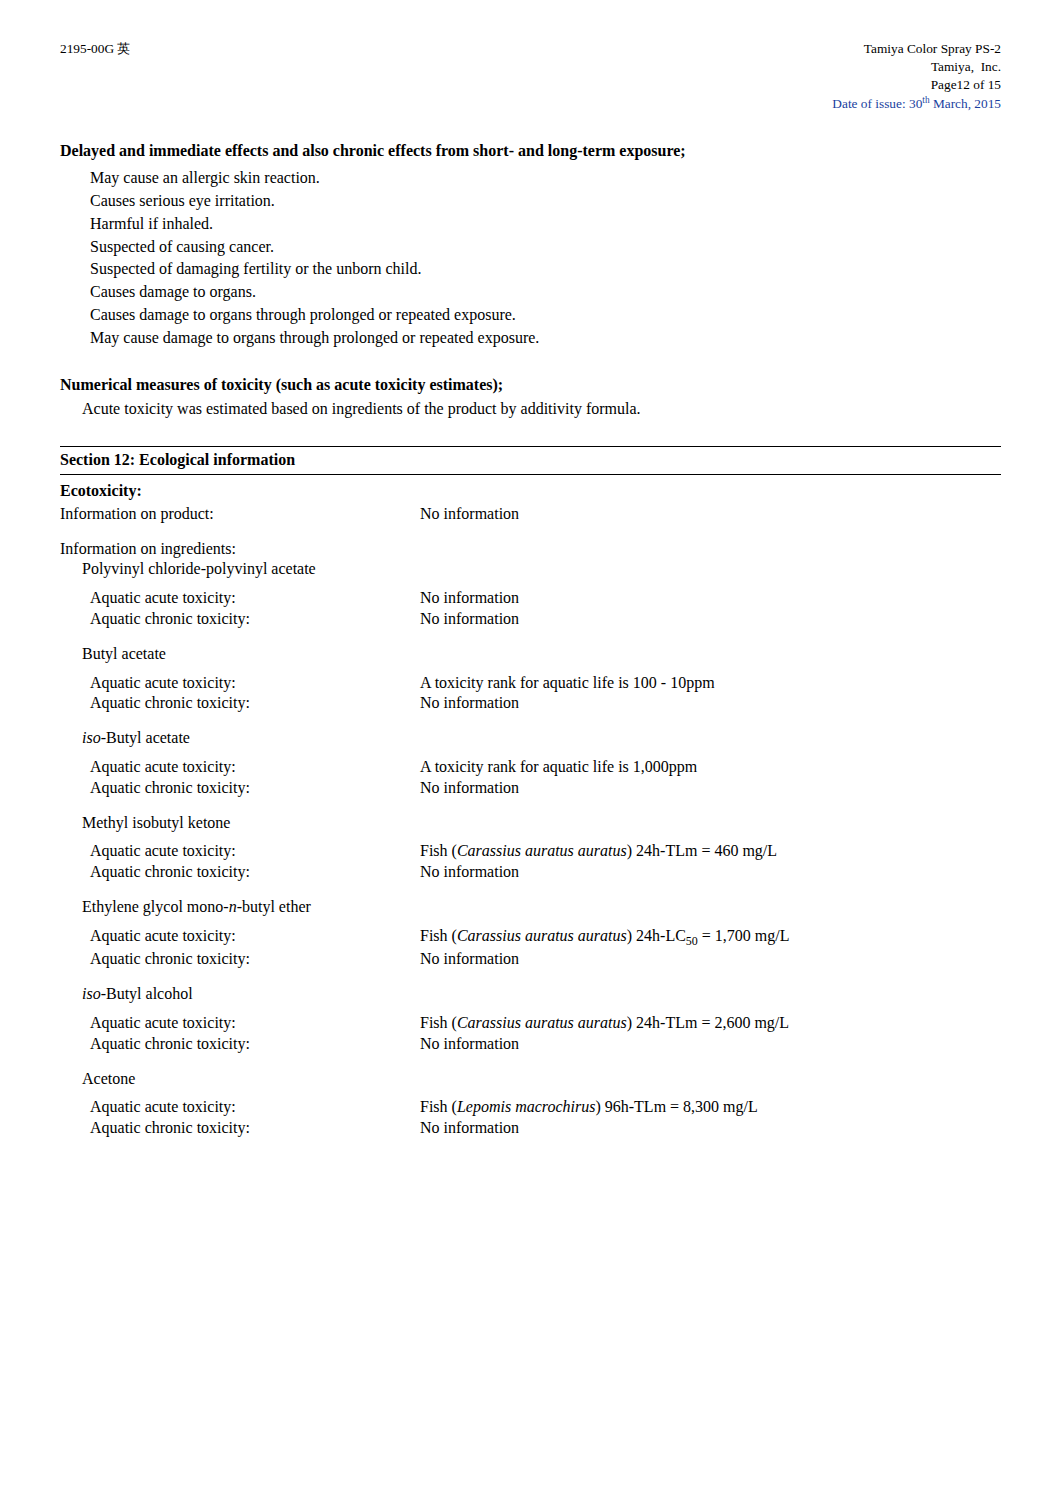2195-00G 英
Tamiya Color Spray PS-2
Tamiya, Inc.
Page12 of 15
Date of issue: 30th March, 2015
Delayed and immediate effects and also chronic effects from short- and long-term exposure;
May cause an allergic skin reaction.
Causes serious eye irritation.
Harmful if inhaled.
Suspected of causing cancer.
Suspected of damaging fertility or the unborn child.
Causes damage to organs.
Causes damage to organs through prolonged or repeated exposure.
May cause damage to organs through prolonged or repeated exposure.
Numerical measures of toxicity (such as acute toxicity estimates);
Acute toxicity was estimated based on ingredients of the product by additivity formula.
Section 12: Ecological information
Ecotoxicity:
| Information on product: | No information |
| Information on ingredients: |
| Polyvinyl chloride-polyvinyl acetate |
| Aquatic acute toxicity: | No information |
| Aquatic chronic toxicity: | No information |
| Butyl acetate |
| Aquatic acute toxicity: | A toxicity rank for aquatic life is 100 - 10ppm |
| Aquatic chronic toxicity: | No information |
| iso -Butyl acetate |
| Aquatic acute toxicity: | A toxicity rank for aquatic life is 1,000ppm |
| Aquatic chronic toxicity: | No information |
| Methyl isobutyl ketone |
| Aquatic acute toxicity: | Fish ( Carassius auratus auratus ) 24h-TLm = 460 mg/L |
| Aquatic chronic toxicity: | No information |
| Ethylene glycol mono- n -butyl ether |
| Aquatic acute toxicity: | Fish ( Carassius auratus auratus ) 24h-LC 50 = 1,700 mg/L |
| Aquatic chronic toxicity: | No information |
| iso -Butyl alcohol |
| Aquatic acute toxicity: | Fish ( Carassius auratus auratus ) 24h-TLm = 2,600 mg/L |
| Aquatic chronic toxicity: | No information |
| Acetone |
| Aquatic acute toxicity: | Fish ( Lepomis macrochirus ) 96h-TLm = 8,300 mg/L |
| Aquatic chronic toxicity: | No information |